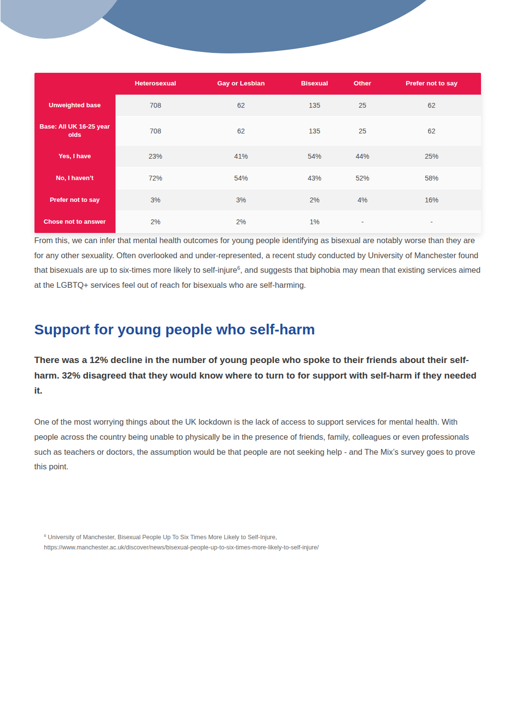| | Heterosexual | Gay or Lesbian | Bisexual | Other | Prefer not to say |
| --- | --- | --- | --- | --- | --- |
| Unweighted base | 708 | 62 | 135 | 25 | 62 |
| Base: All UK 16-25 year olds | 708 | 62 | 135 | 25 | 62 |
| Yes, I have | 23% | 41% | 54% | 44% | 25% |
| No, I haven’t | 72% | 54% | 43% | 52% | 58% |
| Prefer not to say | 3% | 3% | 2% | 4% | 16% |
| Chose not to answer | 2% | 2% | 1% | - | - |
From this, we can infer that mental health outcomes for young people identifying as bisexual are notably worse than they are for any other sexuality. Often overlooked and under-represented, a recent study conducted by University of Manchester found that bisexuals are up to six-times more likely to self-injure6, and suggests that biphobia may mean that existing services aimed at the LGBTQ+ services feel out of reach for bisexuals who are self-harming.
Support for young people who self-harm
There was a 12% decline in the number of young people who spoke to their friends about their self-harm. 32% disagreed that they would know where to turn to for support with self-harm if they needed it.
One of the most worrying things about the UK lockdown is the lack of access to support services for mental health. With people across the country being unable to physically be in the presence of friends, family, colleagues or even professionals such as teachers or doctors, the assumption would be that people are not seeking help - and The Mix’s survey goes to prove this point.
6 University of Manchester, Bisexual People Up To Six Times More Likely to Self-Injure,
https://www.manchester.ac.uk/discover/news/bisexual-people-up-to-six-times-more-likely-to-self-injure/